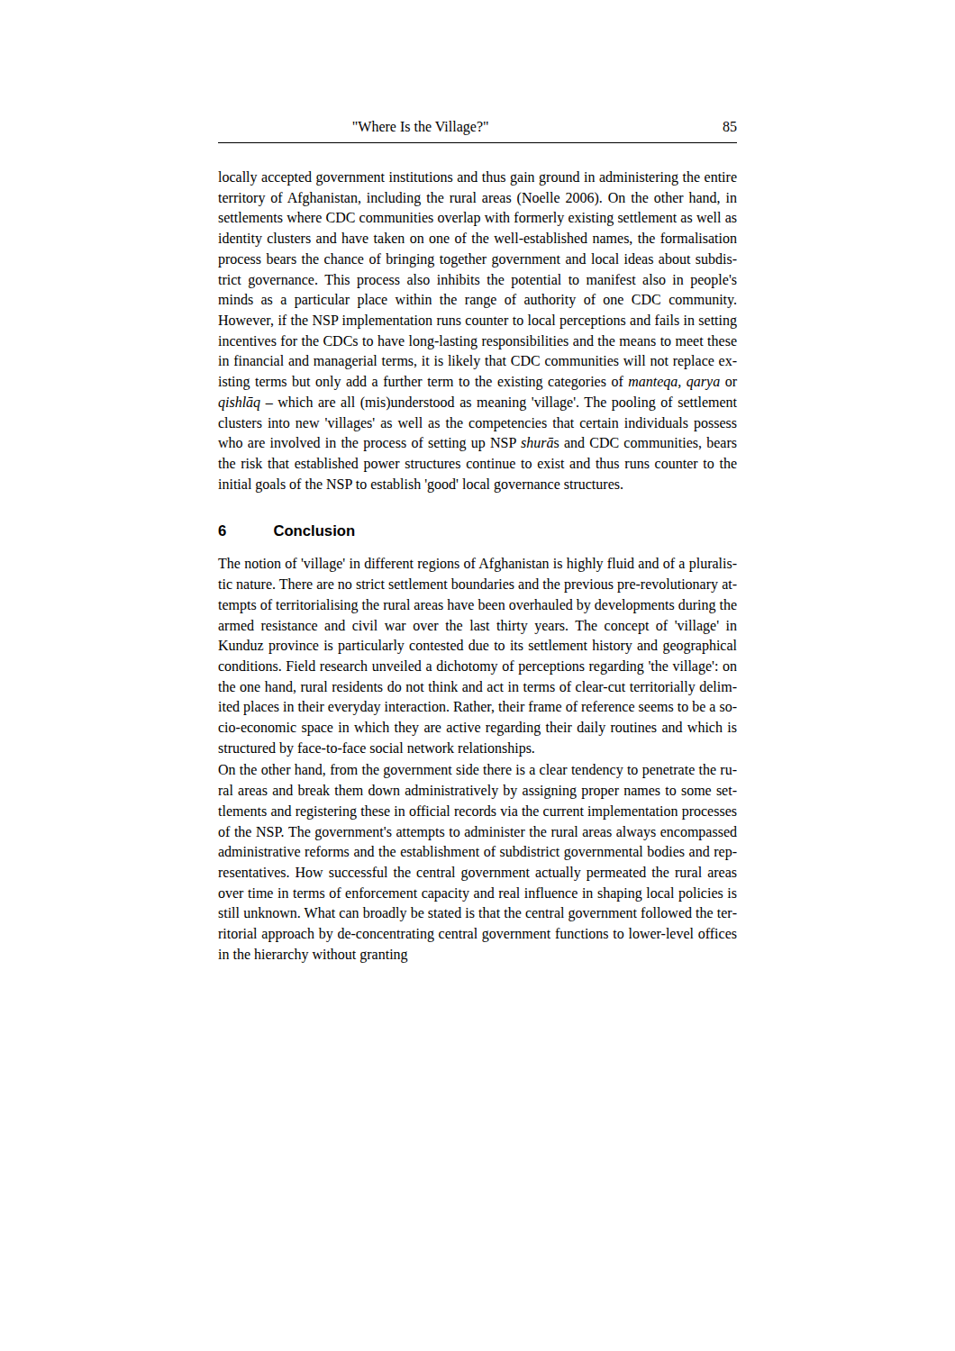"Where Is the Village?" 85
locally accepted government institutions and thus gain ground in administering the entire territory of Afghanistan, including the rural areas (Noelle 2006). On the other hand, in settlements where CDC communities overlap with formerly existing settlement as well as identity clusters and have taken on one of the well-established names, the formalisation process bears the chance of bringing together government and local ideas about subdistrict governance. This process also inhibits the potential to manifest also in people's minds as a particular place within the range of authority of one CDC community. However, if the NSP implementation runs counter to local perceptions and fails in setting incentives for the CDCs to have long-lasting responsibilities and the means to meet these in financial and managerial terms, it is likely that CDC communities will not replace existing terms but only add a further term to the existing categories of manteqa, qarya or qishlāq – which are all (mis)understood as meaning 'village'. The pooling of settlement clusters into new 'villages' as well as the competencies that certain individuals possess who are involved in the process of setting up NSP shurās and CDC communities, bears the risk that established power structures continue to exist and thus runs counter to the initial goals of the NSP to establish 'good' local governance structures.
6 Conclusion
The notion of 'village' in different regions of Afghanistan is highly fluid and of a pluralistic nature. There are no strict settlement boundaries and the previous pre-revolutionary attempts of territorialising the rural areas have been overhauled by developments during the armed resistance and civil war over the last thirty years. The concept of 'village' in Kunduz province is particularly contested due to its settlement history and geographical conditions. Field research unveiled a dichotomy of perceptions regarding 'the village': on the one hand, rural residents do not think and act in terms of clear-cut territorially delimited places in their everyday interaction. Rather, their frame of reference seems to be a socio-economic space in which they are active regarding their daily routines and which is structured by face-to-face social network relationships.
On the other hand, from the government side there is a clear tendency to penetrate the rural areas and break them down administratively by assigning proper names to some settlements and registering these in official records via the current implementation processes of the NSP. The government's attempts to administer the rural areas always encompassed administrative reforms and the establishment of subdistrict governmental bodies and representatives. How successful the central government actually permeated the rural areas over time in terms of enforcement capacity and real influence in shaping local policies is still unknown. What can broadly be stated is that the central government followed the territorial approach by de-concentrating central government functions to lower-level offices in the hierarchy without granting